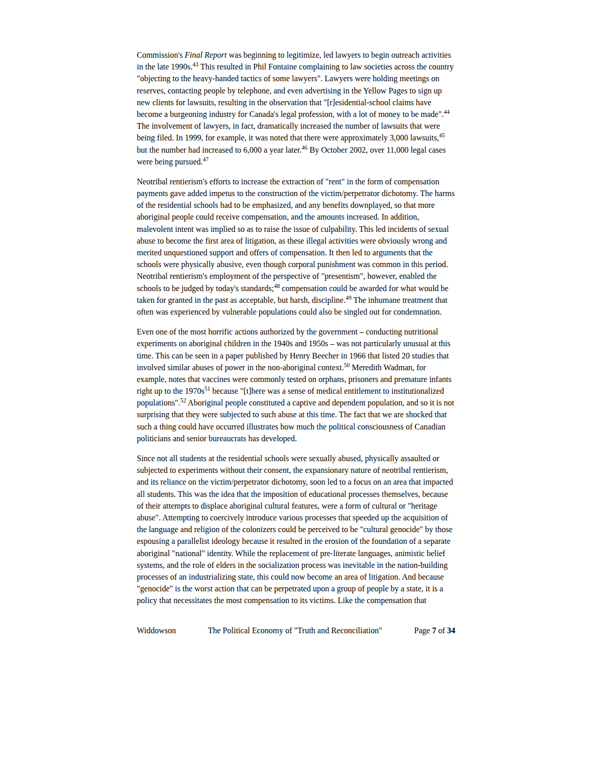Commission's Final Report was beginning to legitimize, led lawyers to begin outreach activities in the late 1990s.43 This resulted in Phil Fontaine complaining to law societies across the country "objecting to the heavy-handed tactics of some lawyers". Lawyers were holding meetings on reserves, contacting people by telephone, and even advertising in the Yellow Pages to sign up new clients for lawsuits, resulting in the observation that "[r]esidential-school claims have become a burgeoning industry for Canada's legal profession, with a lot of money to be made".44 The involvement of lawyers, in fact, dramatically increased the number of lawsuits that were being filed. In 1999, for example, it was noted that there were approximately 3,000 lawsuits,45 but the number had increased to 6,000 a year later.46 By October 2002, over 11,000 legal cases were being pursued.47
Neotribal rentierism's efforts to increase the extraction of "rent" in the form of compensation payments gave added impetus to the construction of the victim/perpetrator dichotomy. The harms of the residential schools had to be emphasized, and any benefits downplayed, so that more aboriginal people could receive compensation, and the amounts increased. In addition, malevolent intent was implied so as to raise the issue of culpability. This led incidents of sexual abuse to become the first area of litigation, as these illegal activities were obviously wrong and merited unquestioned support and offers of compensation. It then led to arguments that the schools were physically abusive, even though corporal punishment was common in this period. Neotribal rentierism's employment of the perspective of "presentism", however, enabled the schools to be judged by today's standards;48 compensation could be awarded for what would be taken for granted in the past as acceptable, but harsh, discipline.49 The inhumane treatment that often was experienced by vulnerable populations could also be singled out for condemnation.
Even one of the most horrific actions authorized by the government – conducting nutritional experiments on aboriginal children in the 1940s and 1950s – was not particularly unusual at this time. This can be seen in a paper published by Henry Beecher in 1966 that listed 20 studies that involved similar abuses of power in the non-aboriginal context.50 Meredith Wadman, for example, notes that vaccines were commonly tested on orphans, prisoners and premature infants right up to the 1970s51 because "[t]here was a sense of medical entitlement to institutionalized populations".52 Aboriginal people constituted a captive and dependent population, and so it is not surprising that they were subjected to such abuse at this time. The fact that we are shocked that such a thing could have occurred illustrates how much the political consciousness of Canadian politicians and senior bureaucrats has developed.
Since not all students at the residential schools were sexually abused, physically assaulted or subjected to experiments without their consent, the expansionary nature of neotribal rentierism, and its reliance on the victim/perpetrator dichotomy, soon led to a focus on an area that impacted all students. This was the idea that the imposition of educational processes themselves, because of their attempts to displace aboriginal cultural features, were a form of cultural or "heritage abuse". Attempting to coercively introduce various processes that speeded up the acquisition of the language and religion of the colonizers could be perceived to be "cultural genocide" by those espousing a parallelist ideology because it resulted in the erosion of the foundation of a separate aboriginal "national" identity. While the replacement of pre-literate languages, animistic belief systems, and the role of elders in the socialization process was inevitable in the nation-building processes of an industrializing state, this could now become an area of litigation. And because "genocide" is the worst action that can be perpetrated upon a group of people by a state, it is a policy that necessitates the most compensation to its victims. Like the compensation that
Widdowson The Political Economy of "Truth and Reconciliation" Page 7 of 34